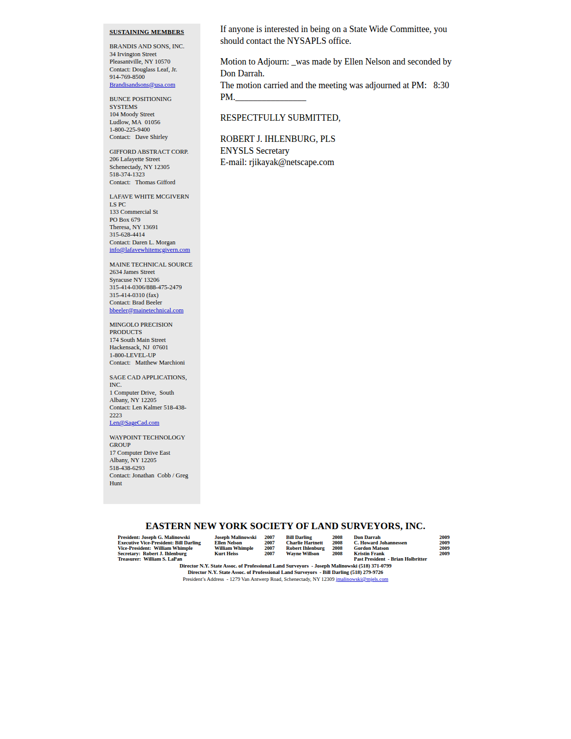SUSTAINING MEMBERS
BRANDIS AND SONS, INC.
34 Irvington Street
Pleasantville, NY 10570
Contact: Douglass Leaf, Jr.
914-769-8500
Brandisandsons@usa.com
BUNCE POSITIONING SYSTEMS
104 Moody Street
Ludlow, MA 01056
1-800-225-9400
Contact: Dave Shirley
GIFFORD ABSTRACT CORP.
206 Lafayette Street
Schenectady, NY 12305
518-374-1323
Contact: Thomas Gifford
LAFAVE WHITE MCGIVERN LS PC
133 Commercial St
PO Box 679
Theresa, NY 13691
315-628-4414
Contact: Daren L. Morgan
info@lafavewhitemcgivern.com
MAINE TECHNICAL SOURCE
2634 James Street
Syracuse NY 13206
315-414-0306/888-475-2479
315-414-0310 (fax)
Contact: Brad Beeler
bbeeler@mainetechnical.com
MINGOLO PRECISION PRODUCTS
174 South Main Street
Hackensack, NJ 07601
1-800-LEVEL-UP
Contact: Matthew Marchioni
SAGE CAD APPLICATIONS, INC.
1 Computer Drive, South Albany, NY 12205
Contact: Len Kalmer 518-438-2223
Len@SageCad.com
WAYPOINT TECHNOLOGY GROUP
17 Computer Drive East
Albany, NY 12205
518-438-6293
Contact: Jonathan Cobb / Greg Hunt
If anyone is interested in being on a State Wide Committee, you should contact the NYSAPLS office.
Motion to Adjourn: _was made by Ellen Nelson and seconded by Don Darrah.
The motion carried and the meeting was adjourned at PM: 8:30 PM.________________
RESPECTFULLY SUBMITTED,
ROBERT J. IHLENBURG, PLS
ENYSLS Secretary
E-mail: rjikayak@netscape.com
EASTERN NEW YORK SOCIETY OF LAND SURVEYORS, INC.
| President: Joseph G. Malinowski | Joseph Malinowski | 2007 | Bill Darling | 2008 | Don Darrah | 2009 |
| Executive Vice-President: Bill Darling | Ellen Nelson | 2007 | Charlie Hartnett | 2008 | C. Howard Johannessen | 2009 |
| Vice-President: William Whimple | William Whimple | 2007 | Robert Ihlenburg | 2008 | Gordon Matson | 2009 |
| Secretary: Robert J. Ihlenburg | Kurt Heiss | 2007 | Wayne Willson | 2008 | Kristin Frank | 2009 |
| Treasurer: William S. LaPan | | | | | Past President - Brian Holbritter | |
Director N.Y. State Assoc. of Professional Land Surveyors - Joseph Malinowski (518) 371-0799
Director N.Y. State Assoc. of Professional Land Surveyors - Bill Darling (518) 279-9726
President’s Address - 1279 Van Antwerp Road, Schenectady, NY 12309 jmalinowski@mjels.com